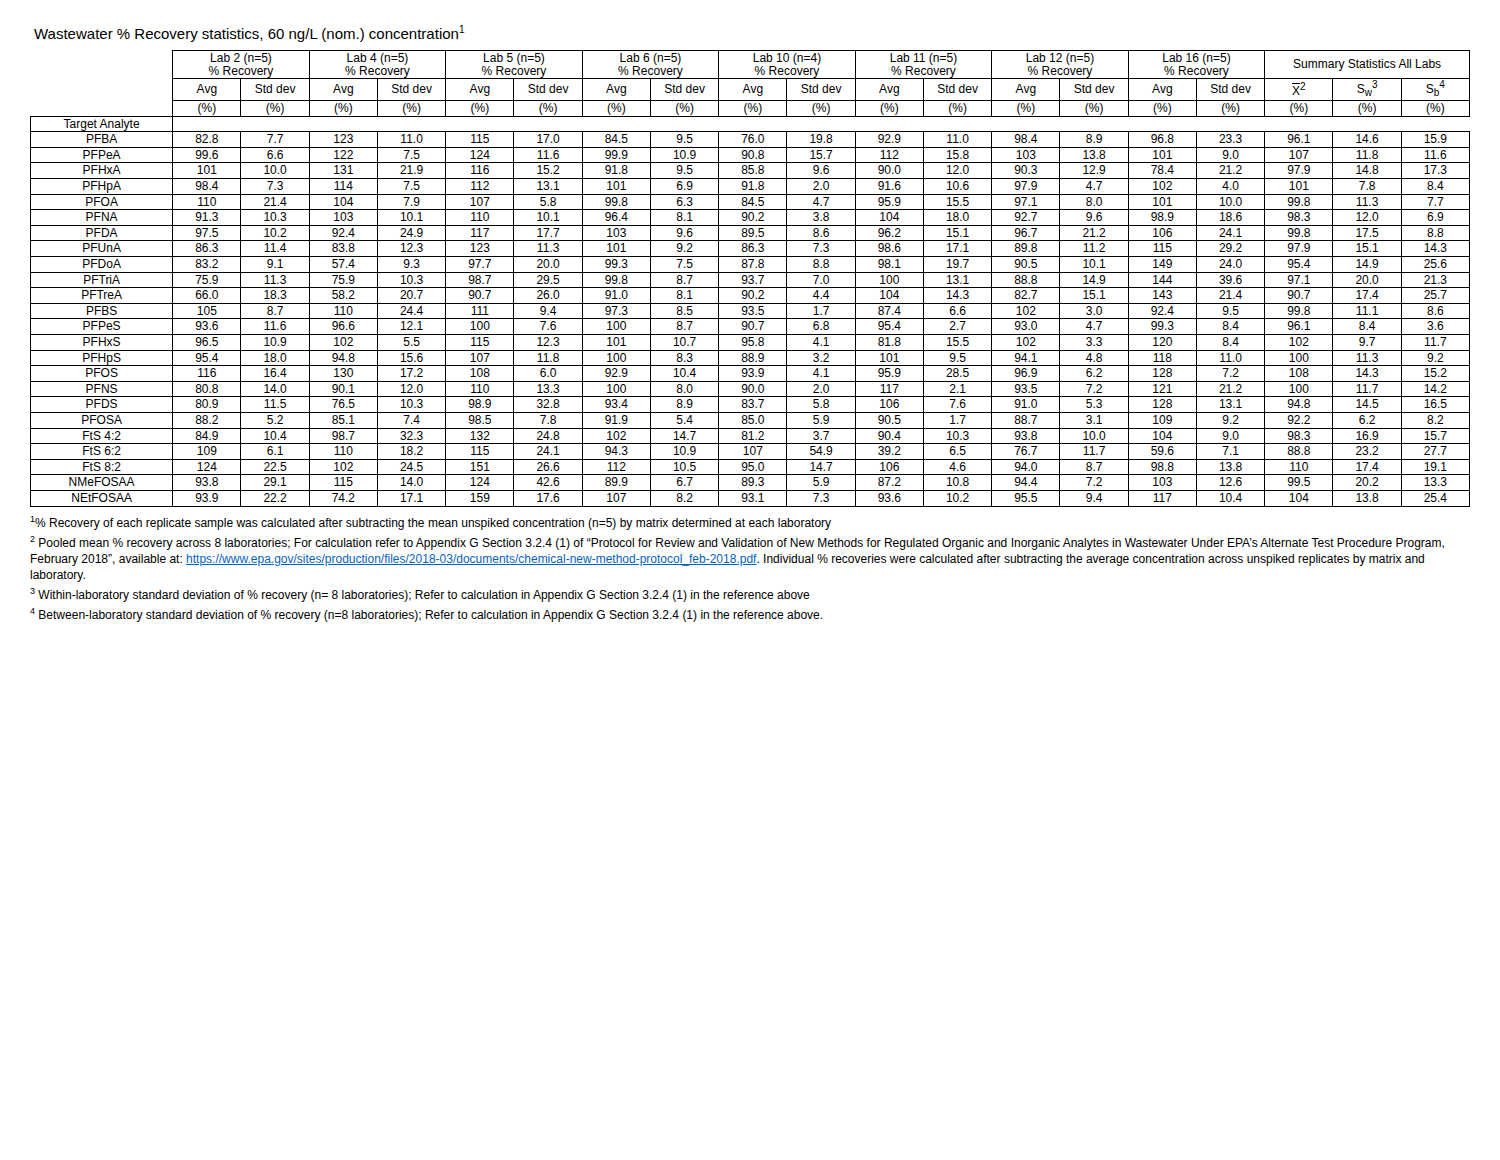Wastewater % Recovery statistics, 60 ng/L (nom.) concentration1
| | Lab 2 (n=5) % Recovery | Lab 4 (n=5) % Recovery | Lab 5 (n=5) % Recovery | Lab 6 (n=5) % Recovery | Lab 10 (n=4) % Recovery | Lab 11 (n=5) % Recovery | Lab 12 (n=5) % Recovery | Lab 16 (n=5) % Recovery | Summary Statistics All Labs |
| --- | --- | --- | --- | --- | --- | --- | --- | --- | --- |
| Avg | Std dev | Avg | Std dev | Avg | Std dev | Avg | Std dev | Avg | Std dev | Avg | Std dev | Avg | Std dev | Avg | Std dev | X 2 | S w 3 | S b 4 |
| (%) | (%) | (%) | (%) | (%) | (%) | (%) | (%) | (%) | (%) | (%) | (%) | (%) | (%) | (%) | (%) | (%) | (%) | (%) |
| Target Analyte | |
| PFBA | 82.8 | 7.7 | 123 | 11.0 | 115 | 17.0 | 84.5 | 9.5 | 76.0 | 19.8 | 92.9 | 11.0 | 98.4 | 8.9 | 96.8 | 23.3 | 96.1 | 14.6 | 15.9 |
| PFPeA | 99.6 | 6.6 | 122 | 7.5 | 124 | 11.6 | 99.9 | 10.9 | 90.8 | 15.7 | 112 | 15.8 | 103 | 13.8 | 101 | 9.0 | 107 | 11.8 | 11.6 |
| PFHxA | 101 | 10.0 | 131 | 21.9 | 116 | 15.2 | 91.8 | 9.5 | 85.8 | 9.6 | 90.0 | 12.0 | 90.3 | 12.9 | 78.4 | 21.2 | 97.9 | 14.8 | 17.3 |
| PFHpA | 98.4 | 7.3 | 114 | 7.5 | 112 | 13.1 | 101 | 6.9 | 91.8 | 2.0 | 91.6 | 10.6 | 97.9 | 4.7 | 102 | 4.0 | 101 | 7.8 | 8.4 |
| PFOA | 110 | 21.4 | 104 | 7.9 | 107 | 5.8 | 99.8 | 6.3 | 84.5 | 4.7 | 95.9 | 15.5 | 97.1 | 8.0 | 101 | 10.0 | 99.8 | 11.3 | 7.7 |
| PFNA | 91.3 | 10.3 | 103 | 10.1 | 110 | 10.1 | 96.4 | 8.1 | 90.2 | 3.8 | 104 | 18.0 | 92.7 | 9.6 | 98.9 | 18.6 | 98.3 | 12.0 | 6.9 |
| PFDA | 97.5 | 10.2 | 92.4 | 24.9 | 117 | 17.7 | 103 | 9.6 | 89.5 | 8.6 | 96.2 | 15.1 | 96.7 | 21.2 | 106 | 24.1 | 99.8 | 17.5 | 8.8 |
| PFUnA | 86.3 | 11.4 | 83.8 | 12.3 | 123 | 11.3 | 101 | 9.2 | 86.3 | 7.3 | 98.6 | 17.1 | 89.8 | 11.2 | 115 | 29.2 | 97.9 | 15.1 | 14.3 |
| PFDoA | 83.2 | 9.1 | 57.4 | 9.3 | 97.7 | 20.0 | 99.3 | 7.5 | 87.8 | 8.8 | 98.1 | 19.7 | 90.5 | 10.1 | 149 | 24.0 | 95.4 | 14.9 | 25.6 |
| PFTriA | 75.9 | 11.3 | 75.9 | 10.3 | 98.7 | 29.5 | 99.8 | 8.7 | 93.7 | 7.0 | 100 | 13.1 | 88.8 | 14.9 | 144 | 39.6 | 97.1 | 20.0 | 21.3 |
| PFTreA | 66.0 | 18.3 | 58.2 | 20.7 | 90.7 | 26.0 | 91.0 | 8.1 | 90.2 | 4.4 | 104 | 14.3 | 82.7 | 15.1 | 143 | 21.4 | 90.7 | 17.4 | 25.7 |
| PFBS | 105 | 8.7 | 110 | 24.4 | 111 | 9.4 | 97.3 | 8.5 | 93.5 | 1.7 | 87.4 | 6.6 | 102 | 3.0 | 92.4 | 9.5 | 99.8 | 11.1 | 8.6 |
| PFPeS | 93.6 | 11.6 | 96.6 | 12.1 | 100 | 7.6 | 100 | 8.7 | 90.7 | 6.8 | 95.4 | 2.7 | 93.0 | 4.7 | 99.3 | 8.4 | 96.1 | 8.4 | 3.6 |
| PFHxS | 96.5 | 10.9 | 102 | 5.5 | 115 | 12.3 | 101 | 10.7 | 95.8 | 4.1 | 81.8 | 15.5 | 102 | 3.3 | 120 | 8.4 | 102 | 9.7 | 11.7 |
| PFHpS | 95.4 | 18.0 | 94.8 | 15.6 | 107 | 11.8 | 100 | 8.3 | 88.9 | 3.2 | 101 | 9.5 | 94.1 | 4.8 | 118 | 11.0 | 100 | 11.3 | 9.2 |
| PFOS | 116 | 16.4 | 130 | 17.2 | 108 | 6.0 | 92.9 | 10.4 | 93.9 | 4.1 | 95.9 | 28.5 | 96.9 | 6.2 | 128 | 7.2 | 108 | 14.3 | 15.2 |
| PFNS | 80.8 | 14.0 | 90.1 | 12.0 | 110 | 13.3 | 100 | 8.0 | 90.0 | 2.0 | 117 | 2.1 | 93.5 | 7.2 | 121 | 21.2 | 100 | 11.7 | 14.2 |
| PFDS | 80.9 | 11.5 | 76.5 | 10.3 | 98.9 | 32.8 | 93.4 | 8.9 | 83.7 | 5.8 | 106 | 7.6 | 91.0 | 5.3 | 128 | 13.1 | 94.8 | 14.5 | 16.5 |
| PFOSA | 88.2 | 5.2 | 85.1 | 7.4 | 98.5 | 7.8 | 91.9 | 5.4 | 85.0 | 5.9 | 90.5 | 1.7 | 88.7 | 3.1 | 109 | 9.2 | 92.2 | 6.2 | 8.2 |
| FtS 4:2 | 84.9 | 10.4 | 98.7 | 32.3 | 132 | 24.8 | 102 | 14.7 | 81.2 | 3.7 | 90.4 | 10.3 | 93.8 | 10.0 | 104 | 9.0 | 98.3 | 16.9 | 15.7 |
| FtS 6:2 | 109 | 6.1 | 110 | 18.2 | 115 | 24.1 | 94.3 | 10.9 | 107 | 54.9 | 39.2 | 6.5 | 76.7 | 11.7 | 59.6 | 7.1 | 88.8 | 23.2 | 27.7 |
| FtS 8:2 | 124 | 22.5 | 102 | 24.5 | 151 | 26.6 | 112 | 10.5 | 95.0 | 14.7 | 106 | 4.6 | 94.0 | 8.7 | 98.8 | 13.8 | 110 | 17.4 | 19.1 |
| NMeFOSAA | 93.8 | 29.1 | 115 | 14.0 | 124 | 42.6 | 89.9 | 6.7 | 89.3 | 5.9 | 87.2 | 10.8 | 94.4 | 7.2 | 103 | 12.6 | 99.5 | 20.2 | 13.3 |
| NEtFOSAA | 93.9 | 22.2 | 74.2 | 17.1 | 159 | 17.6 | 107 | 8.2 | 93.1 | 7.3 | 93.6 | 10.2 | 95.5 | 9.4 | 117 | 10.4 | 104 | 13.8 | 25.4 |
1% Recovery of each replicate sample was calculated after subtracting the mean unspiked concentration (n=5) by matrix determined at each laboratory
2 Pooled mean % recovery across 8 laboratories; For calculation refer to Appendix G Section 3.2.4 (1) of “Protocol for Review and Validation of New Methods for Regulated Organic and Inorganic Analytes in Wastewater Under EPA’s Alternate Test Procedure Program, February 2018”, available at: https://www.epa.gov/sites/production/files/2018-03/documents/chemical-new-method-protocol_feb-2018.pdf. Individual % recoveries were calculated after subtracting the average concentration across unspiked replicates by matrix and laboratory.
3 Within-laboratory standard deviation of % recovery (n= 8 laboratories); Refer to calculation in Appendix G Section 3.2.4 (1) in the reference above
4 Between-laboratory standard deviation of % recovery (n=8 laboratories); Refer to calculation in Appendix G Section 3.2.4 (1) in the reference above.